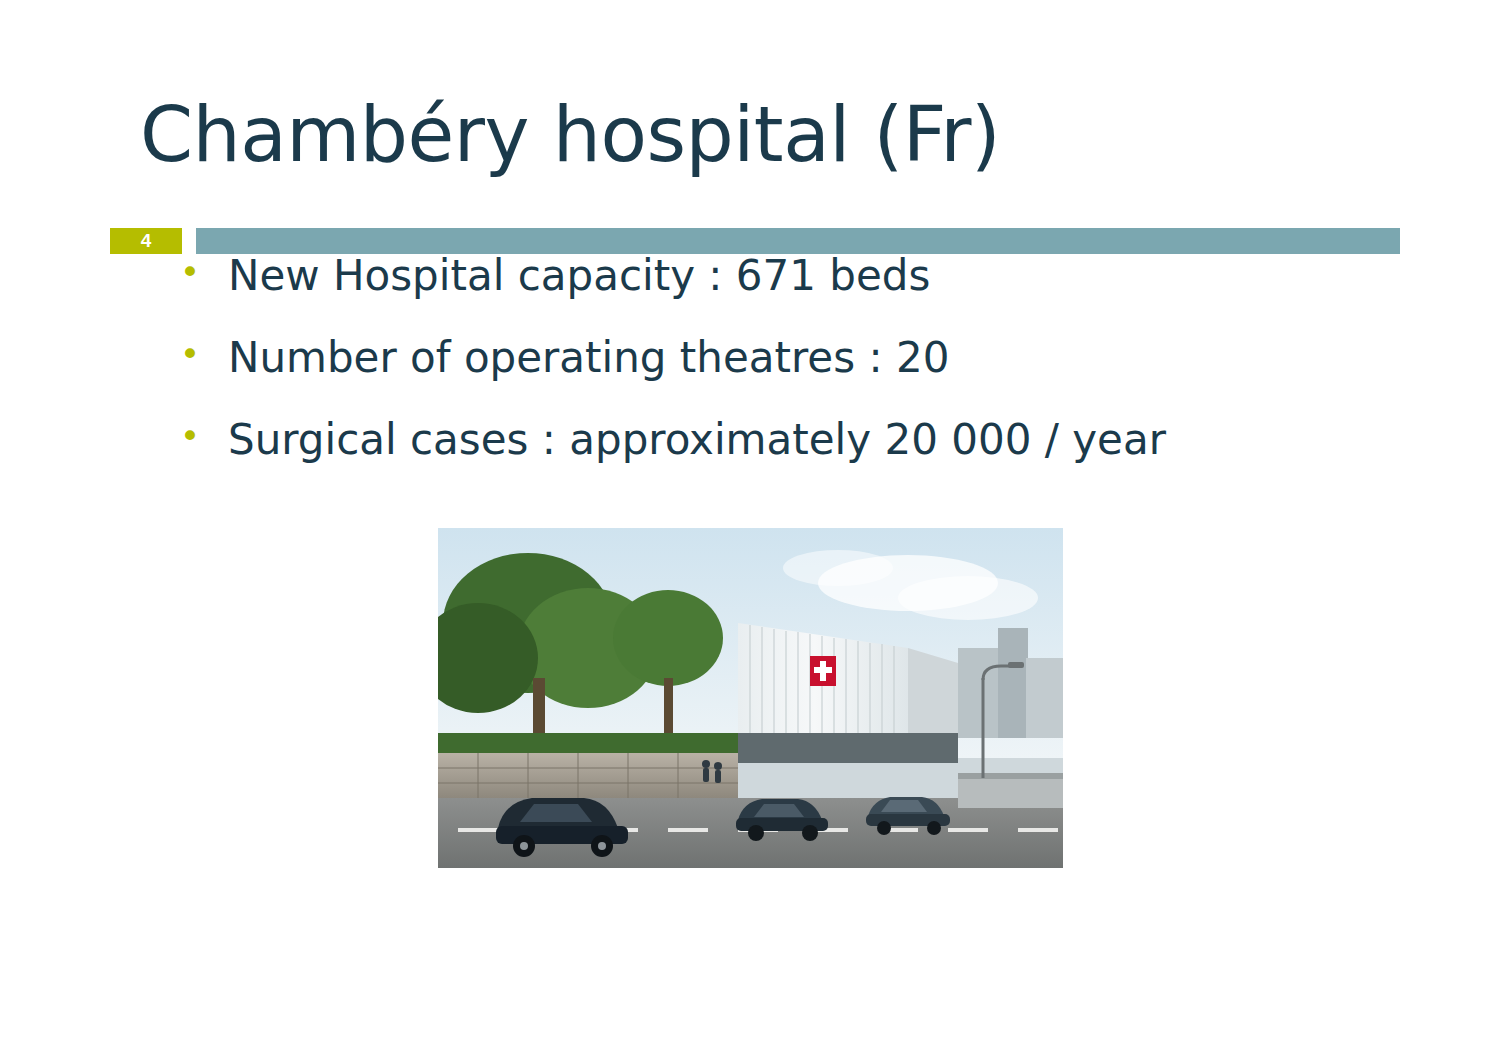Chambéry hospital (Fr)
4
New Hospital capacity : 671 beds
Number of operating theatres : 20
Surgical cases : approximately 20 000 / year